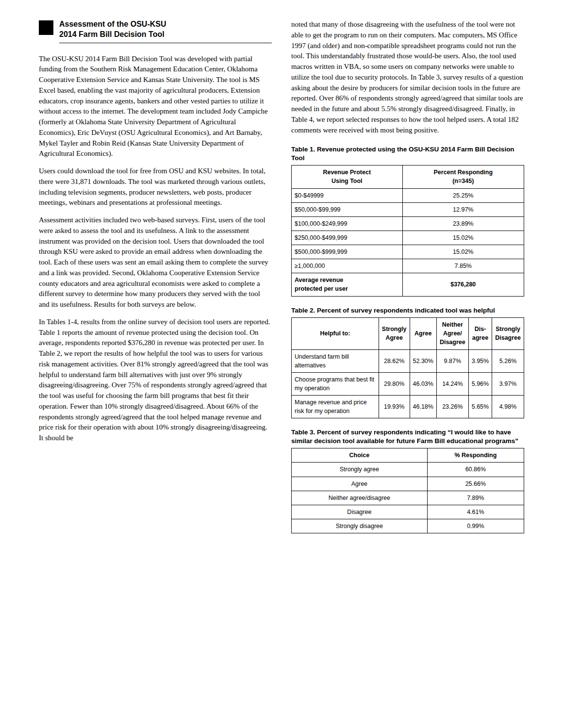Assessment of the OSU-KSU
2014 Farm Bill Decision Tool
The OSU-KSU 2014 Farm Bill Decision Tool was developed with partial funding from the Southern Risk Management Education Center, Oklahoma Cooperative Extension Service and Kansas State University. The tool is MS Excel based, enabling the vast majority of agricultural producers, Extension educators, crop insurance agents, bankers and other vested parties to utilize it without access to the internet. The development team included Jody Campiche (formerly at Oklahoma State University Department of Agricultural Economics), Eric DeVuyst (OSU Agricultural Economics), and Art Barnaby, Mykel Tayler and Robin Reid (Kansas State University Department of Agricultural Economics).
Users could download the tool for free from OSU and KSU websites. In total, there were 31,871 downloads. The tool was marketed through various outlets, including television segments, producer newsletters, web posts, producer meetings, webinars and presentations at professional meetings.
Assessment activities included two web-based surveys. First, users of the tool were asked to assess the tool and its usefulness. A link to the assessment instrument was provided on the decision tool. Users that downloaded the tool through KSU were asked to provide an email address when downloading the tool. Each of these users was sent an email asking them to complete the survey and a link was provided. Second, Oklahoma Cooperative Extension Service county educators and area agricultural economists were asked to complete a different survey to determine how many producers they served with the tool and its usefulness. Results for both surveys are below.
In Tables 1-4, results from the online survey of decision tool users are reported. Table 1 reports the amount of revenue protected using the decision tool. On average, respondents reported $376,280 in revenue was protected per user. In Table 2, we report the results of how helpful the tool was to users for various risk management activities. Over 81% strongly agreed/agreed that the tool was helpful to understand farm bill alternatives with just over 9% strongly disagreeing/disagreeing. Over 75% of respondents strongly agreed/agreed that the tool was useful for choosing the farm bill programs that best fit their operation. Fewer than 10% strongly disagreed/disagreed. About 66% of the respondents strongly agreed/agreed that the tool helped manage revenue and price risk for their operation with about 10% strongly disagreeing/disagreeing. It should be
noted that many of those disagreeing with the usefulness of the tool were not able to get the program to run on their computers. Mac computers, MS Office 1997 (and older) and non-compatible spreadsheet programs could not run the tool. This understandably frustrated those would-be users. Also, the tool used macros written in VBA, so some users on company networks were unable to utilize the tool due to security protocols. In Table 3, survey results of a question asking about the desire by producers for similar decision tools in the future are reported. Over 86% of respondents strongly agreed/agreed that similar tools are needed in the future and about 5.5% strongly disagreed/disagreed. Finally, in Table 4, we report selected responses to how the tool helped users. A total 182 comments were received with most being positive.
Table 1. Revenue protected using the OSU-KSU 2014 Farm Bill Decision Tool
| Revenue Protect Using Tool | Percent Responding (n=345) |
| --- | --- |
| $0-$49999 | 25.25% |
| $50,000-$99,999 | 12.97% |
| $100,000-$249,999 | 23.89% |
| $250,000-$499,999 | 15.02% |
| $500,000-$999,999 | 15.02% |
| ≥1,000,000 | 7.85% |
| Average revenue protected per user | $376,280 |
Table 2. Percent of survey respondents indicated tool was helpful
| Helpful to: | Strongly Agree | Agree | Neither Agree/ Disagree | Dis- agree | Strongly Disagree |
| --- | --- | --- | --- | --- | --- |
| Understand farm bill alternatives | 28.62% | 52.30% | 9.87% | 3.95% | 5.26% |
| Choose programs that best fit my operation | 29.80% | 46.03% | 14.24% | 5.96% | 3.97% |
| Manage revenue and price risk for my operation | 19.93% | 46.18% | 23.26% | 5.65% | 4.98% |
Table 3. Percent of survey respondents indicating “I would like to have similar decision tool available for future Farm Bill educational programs”
| Choice | % Responding |
| --- | --- |
| Strongly agree | 60.86% |
| Agree | 25.66% |
| Neither agree/disagree | 7.89% |
| Disagree | 4.61% |
| Strongly disagree | 0.99% |